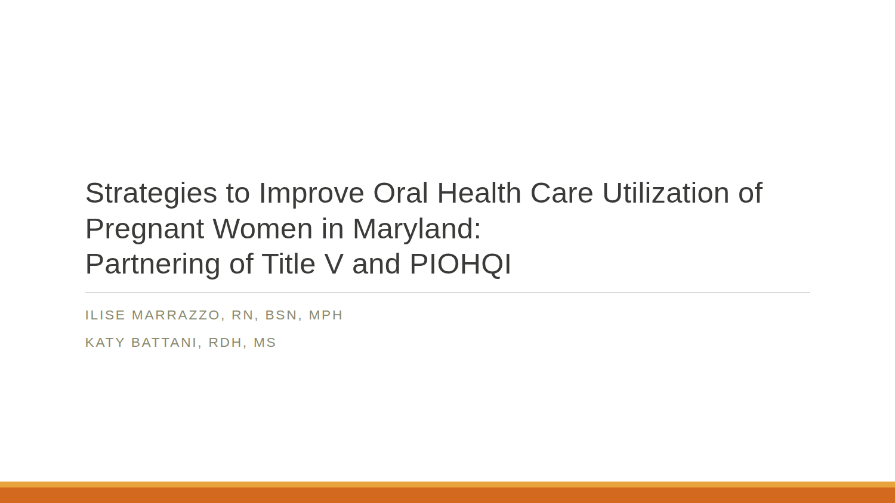Strategies to Improve Oral Health Care Utilization of Pregnant Women in Maryland:
Partnering of Title V and PIOHQI
Ilise Marrazzo, RN, BSN, MPH
Katy Battani, RDH, MS